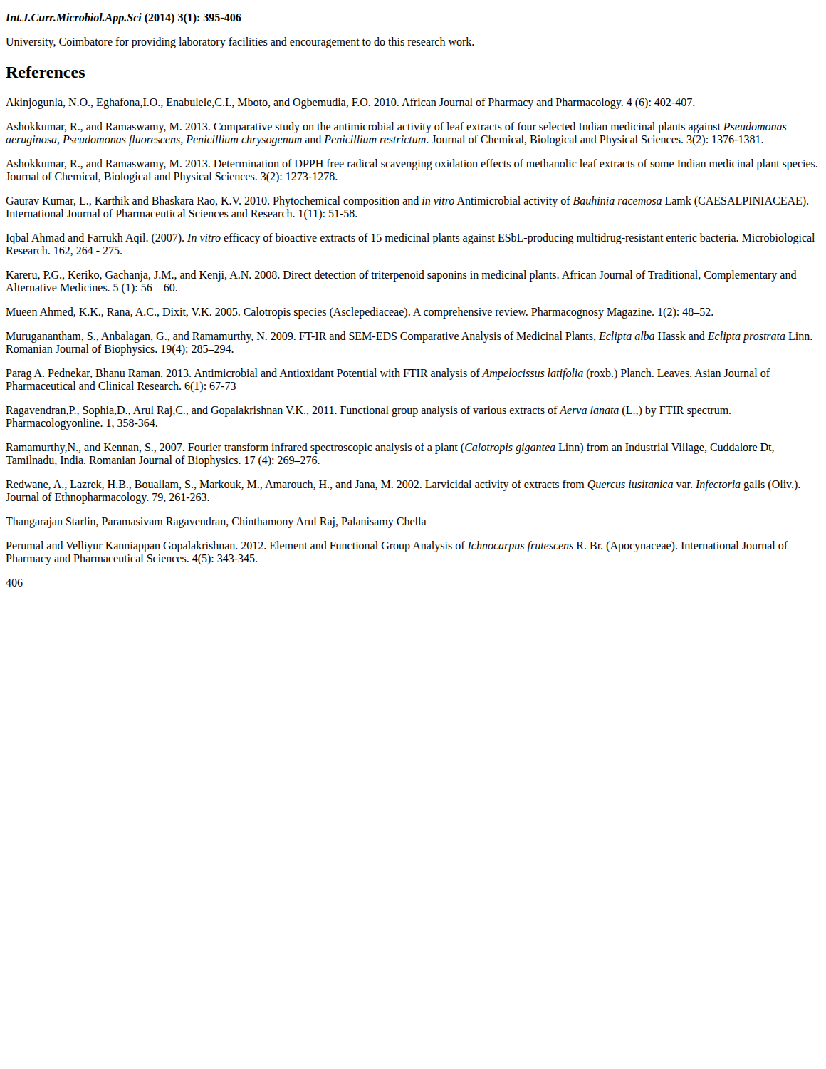Int.J.Curr.Microbiol.App.Sci (2014) 3(1): 395-406
University, Coimbatore for providing laboratory facilities and encouragement to do this research work.
References
Akinjogunla, N.O., Eghafona,I.O., Enabulele,C.I., Mboto, and Ogbemudia, F.O. 2010. African Journal of Pharmacy and Pharmacology. 4 (6): 402-407.
Ashokkumar, R., and Ramaswamy, M. 2013. Comparative study on the antimicrobial activity of leaf extracts of four selected Indian medicinal plants against Pseudomonas aeruginosa, Pseudomonas fluorescens, Penicillium chrysogenum and Penicillium restrictum. Journal of Chemical, Biological and Physical Sciences. 3(2): 1376-1381.
Ashokkumar, R., and Ramaswamy, M. 2013. Determination of DPPH free radical scavenging oxidation effects of methanolic leaf extracts of some Indian medicinal plant species. Journal of Chemical, Biological and Physical Sciences. 3(2): 1273-1278.
Gaurav Kumar, L., Karthik and Bhaskara Rao, K.V. 2010. Phytochemical composition and in vitro Antimicrobial activity of Bauhinia racemosa Lamk (CAESALPINIACEAE). International Journal of Pharmaceutical Sciences and Research. 1(11): 51-58.
Iqbal Ahmad and Farrukh Aqil. (2007). In vitro efficacy of bioactive extracts of 15 medicinal plants against ESbL-producing multidrug-resistant enteric bacteria. Microbiological Research. 162, 264 - 275.
Kareru, P.G., Keriko, Gachanja, J.M., and Kenji, A.N. 2008. Direct detection of triterpenoid saponins in medicinal plants. African Journal of Traditional, Complementary and Alternative Medicines. 5 (1): 56 – 60.
Mueen Ahmed, K.K., Rana, A.C., Dixit, V.K. 2005. Calotropis species (Asclepediaceae). A comprehensive review. Pharmacognosy Magazine. 1(2): 48–52.
Muruganantham, S., Anbalagan, G., and Ramamurthy, N. 2009. FT-IR and SEM-EDS Comparative Analysis of Medicinal Plants, Eclipta alba Hassk and Eclipta prostrata Linn. Romanian Journal of Biophysics. 19(4): 285–294.
Parag A. Pednekar, Bhanu Raman. 2013. Antimicrobial and Antioxidant Potential with FTIR analysis of Ampelocissus latifolia (roxb.) Planch. Leaves. Asian Journal of Pharmaceutical and Clinical Research. 6(1): 67-73
Ragavendran,P., Sophia,D., Arul Raj,C., and Gopalakrishnan V.K., 2011. Functional group analysis of various extracts of Aerva lanata (L.,) by FTIR spectrum. Pharmacologyonline. 1, 358-364.
Ramamurthy,N., and Kennan, S., 2007. Fourier transform infrared spectroscopic analysis of a plant (Calotropis gigantea Linn) from an Industrial Village, Cuddalore Dt, Tamilnadu, India. Romanian Journal of Biophysics. 17 (4): 269–276.
Redwane, A., Lazrek, H.B., Bouallam, S., Markouk, M., Amarouch, H., and Jana, M. 2002. Larvicidal activity of extracts from Quercus iusitanica var. Infectoria galls (Oliv.). Journal of Ethnopharmacology. 79, 261-263.
Thangarajan Starlin, Paramasivam Ragavendran, Chinthamony Arul Raj, Palanisamy Chella
Perumal and Velliyur Kanniappan Gopalakrishnan. 2012. Element and Functional Group Analysis of Ichnocarpus frutescens R. Br. (Apocynaceae). International Journal of Pharmacy and Pharmaceutical Sciences. 4(5): 343-345.
406